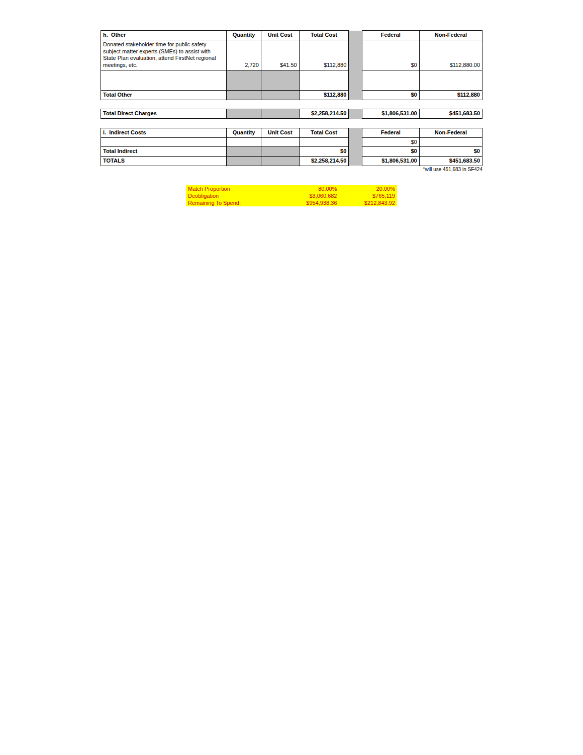| h. Other | Quantity | Unit Cost | Total Cost | | Federal | Non-Federal |
| Donated stakeholder time for public safety subject matter experts (SMEs) to assist with State Plan evaluation, attend FirstNet regional meetings, etc. | 2,720 | $41.50 | $112,880 | | $0 | $112,880.00 |
| Total Other | | | $112,880 | | $0 | $112,880 |
| Total Direct Charges | | | $2,258,214.50 | | $1,806,531.00 | $451,683.50 |
| i. Indirect Costs | Quantity | Unit Cost | Total Cost | | Federal | Non-Federal |
| | | | | | $0 | |
| Total Indirect | | | $0 | | $0 | $0 |
| TOTALS | | | $2,258,214.50 | | $1,806,531.00 | $451,683.50 |
*will use 451,683 in SF424
| Match Proportion | 80.00% | 20.00% |
| Deobligation | $3,060,682 | $765,119 |
| Remaining To Spend: | $954,938.36 | $212,843.92 |